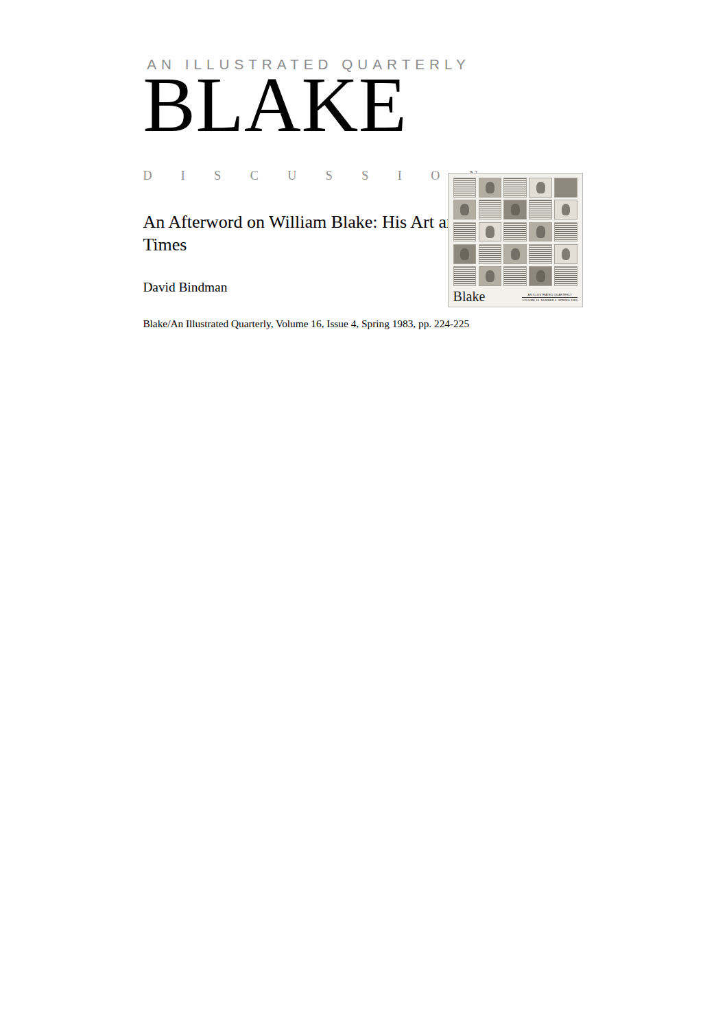AN ILLUSTRATED QUARTERLY
BLAKE
D I S C U S S I O N
An Afterword on William Blake: His Art and Times
David Bindman
Blake/An Illustrated Quarterly, Volume 16, Issue 4, Spring 1983, pp. 224-225
Blake
AN ILLUSTRATED QUARTERLY
VOLUME 16 NUMBER 4 SPRING 1983